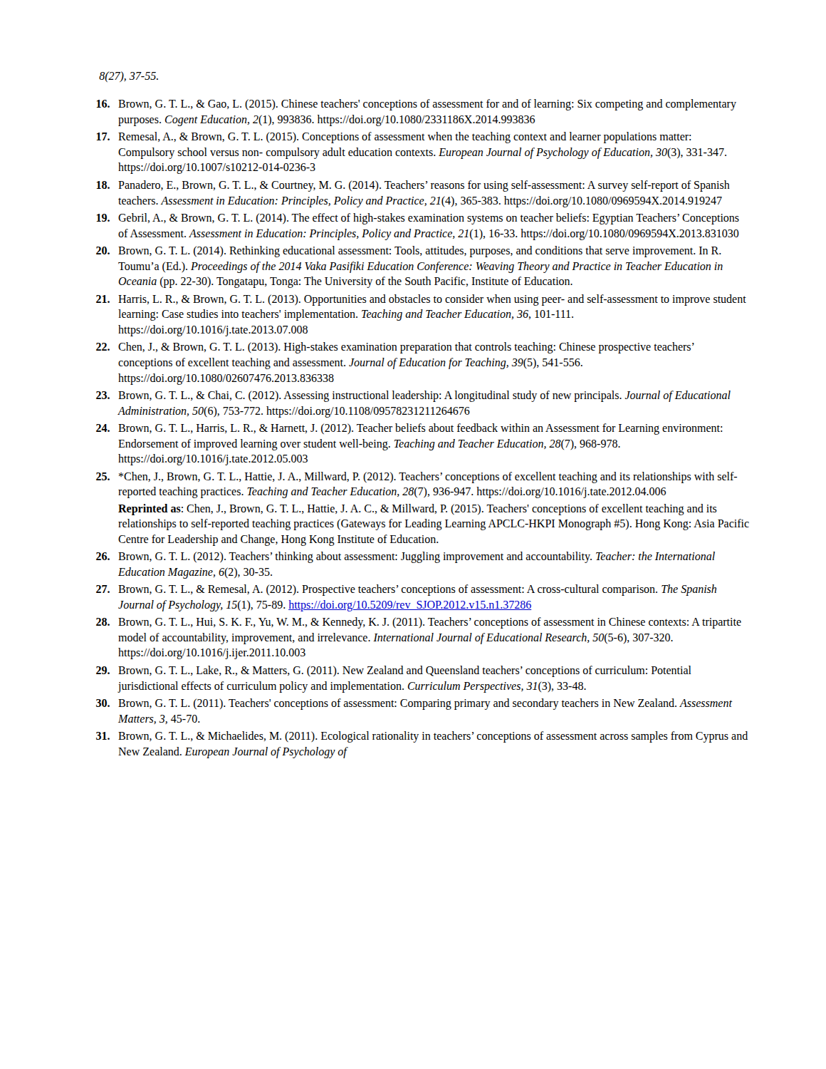8(27), 37-55.
Brown, G. T. L., & Gao, L. (2015). Chinese teachers' conceptions of assessment for and of learning: Six competing and complementary purposes. Cogent Education, 2(1), 993836. https://doi.org/10.1080/2331186X.2014.993836
Remesal, A., & Brown, G. T. L. (2015). Conceptions of assessment when the teaching context and learner populations matter: Compulsory school versus non- compulsory adult education contexts. European Journal of Psychology of Education, 30(3), 331-347. https://doi.org/10.1007/s10212-014-0236-3
Panadero, E., Brown, G. T. L., & Courtney, M. G. (2014). Teachers’ reasons for using self-assessment: A survey self-report of Spanish teachers. Assessment in Education: Principles, Policy and Practice, 21(4), 365-383. https://doi.org/10.1080/0969594X.2014.919247
Gebril, A., & Brown, G. T. L. (2014). The effect of high-stakes examination systems on teacher beliefs: Egyptian Teachers’ Conceptions of Assessment. Assessment in Education: Principles, Policy and Practice, 21(1), 16-33. https://doi.org/10.1080/0969594X.2013.831030
Brown, G. T. L. (2014). Rethinking educational assessment: Tools, attitudes, purposes, and conditions that serve improvement. In R. Toumu’a (Ed.). Proceedings of the 2014 Vaka Pasifiki Education Conference: Weaving Theory and Practice in Teacher Education in Oceania (pp. 22-30). Tongatapu, Tonga: The University of the South Pacific, Institute of Education.
Harris, L. R., & Brown, G. T. L. (2013). Opportunities and obstacles to consider when using peer- and self-assessment to improve student learning: Case studies into teachers' implementation. Teaching and Teacher Education, 36, 101-111. https://doi.org/10.1016/j.tate.2013.07.008
Chen, J., & Brown, G. T. L. (2013). High-stakes examination preparation that controls teaching: Chinese prospective teachers’ conceptions of excellent teaching and assessment. Journal of Education for Teaching, 39(5), 541-556. https://doi.org/10.1080/02607476.2013.836338
Brown, G. T. L., & Chai, C. (2012). Assessing instructional leadership: A longitudinal study of new principals. Journal of Educational Administration, 50(6), 753-772. https://doi.org/10.1108/09578231211264676
Brown, G. T. L., Harris, L. R., & Harnett, J. (2012). Teacher beliefs about feedback within an Assessment for Learning environment: Endorsement of improved learning over student well-being. Teaching and Teacher Education, 28(7), 968-978. https://doi.org/10.1016/j.tate.2012.05.003
*Chen, J., Brown, G. T. L., Hattie, J. A., Millward, P. (2012). Teachers’ conceptions of excellent teaching and its relationships with self-reported teaching practices. Teaching and Teacher Education, 28(7), 936-947. https://doi.org/10.1016/j.tate.2012.04.006 Reprinted as: Chen, J., Brown, G. T. L., Hattie, J. A. C., & Millward, P. (2015). Teachers' conceptions of excellent teaching and its relationships to self-reported teaching practices (Gateways for Leading Learning APCLC-HKPI Monograph #5). Hong Kong: Asia Pacific Centre for Leadership and Change, Hong Kong Institute of Education.
Brown, G. T. L. (2012). Teachers’ thinking about assessment: Juggling improvement and accountability. Teacher: the International Education Magazine, 6(2), 30-35.
Brown, G. T. L., & Remesal, A. (2012). Prospective teachers’ conceptions of assessment: A cross-cultural comparison. The Spanish Journal of Psychology, 15(1), 75-89. https://doi.org/10.5209/rev_SJOP.2012.v15.n1.37286
Brown, G. T. L., Hui, S. K. F., Yu, W. M., & Kennedy, K. J. (2011). Teachers’ conceptions of assessment in Chinese contexts: A tripartite model of accountability, improvement, and irrelevance. International Journal of Educational Research, 50(5-6), 307-320. https://doi.org/10.1016/j.ijer.2011.10.003
Brown, G. T. L., Lake, R., & Matters, G. (2011). New Zealand and Queensland teachers’ conceptions of curriculum: Potential jurisdictional effects of curriculum policy and implementation. Curriculum Perspectives, 31(3), 33-48.
Brown, G. T. L. (2011). Teachers' conceptions of assessment: Comparing primary and secondary teachers in New Zealand. Assessment Matters, 3, 45-70.
Brown, G. T. L., & Michaelides, M. (2011). Ecological rationality in teachers’ conceptions of assessment across samples from Cyprus and New Zealand. European Journal of Psychology of